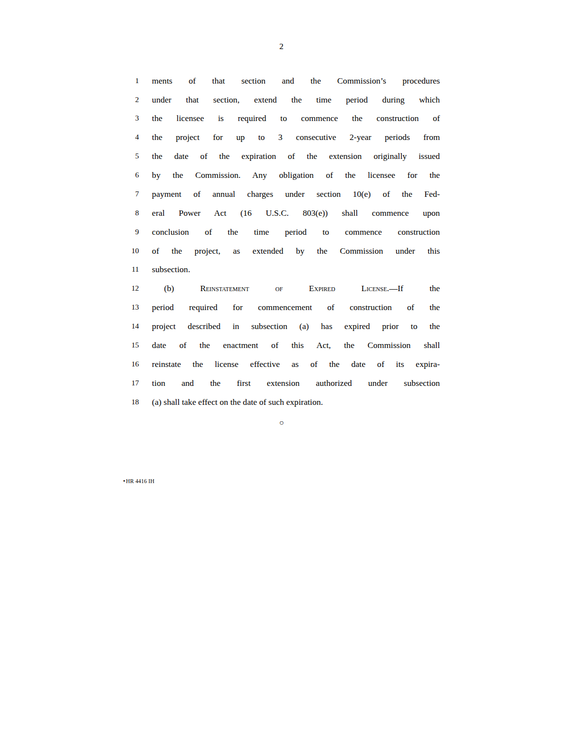2
ments of that section and the Commission’s procedures
under that section, extend the time period during which
the licensee is required to commence the construction of
the project for up to 3 consecutive 2-year periods from
the date of the expiration of the extension originally issued
by the Commission. Any obligation of the licensee for the
payment of annual charges under section 10(e) of the Fed-
eral Power Act (16 U.S.C. 803(e)) shall commence upon
conclusion of the time period to commence construction
of the project, as extended by the Commission under this
subsection.
(b) Reinstatement of Expired License.—If the
period required for commencement of construction of the
project described in subsection (a) has expired prior to the
date of the enactment of this Act, the Commission shall
reinstate the license effective as of the date of its expira-
tion and the first extension authorized under subsection
(a) shall take effect on the date of such expiration.
○
•HR 4416 IH